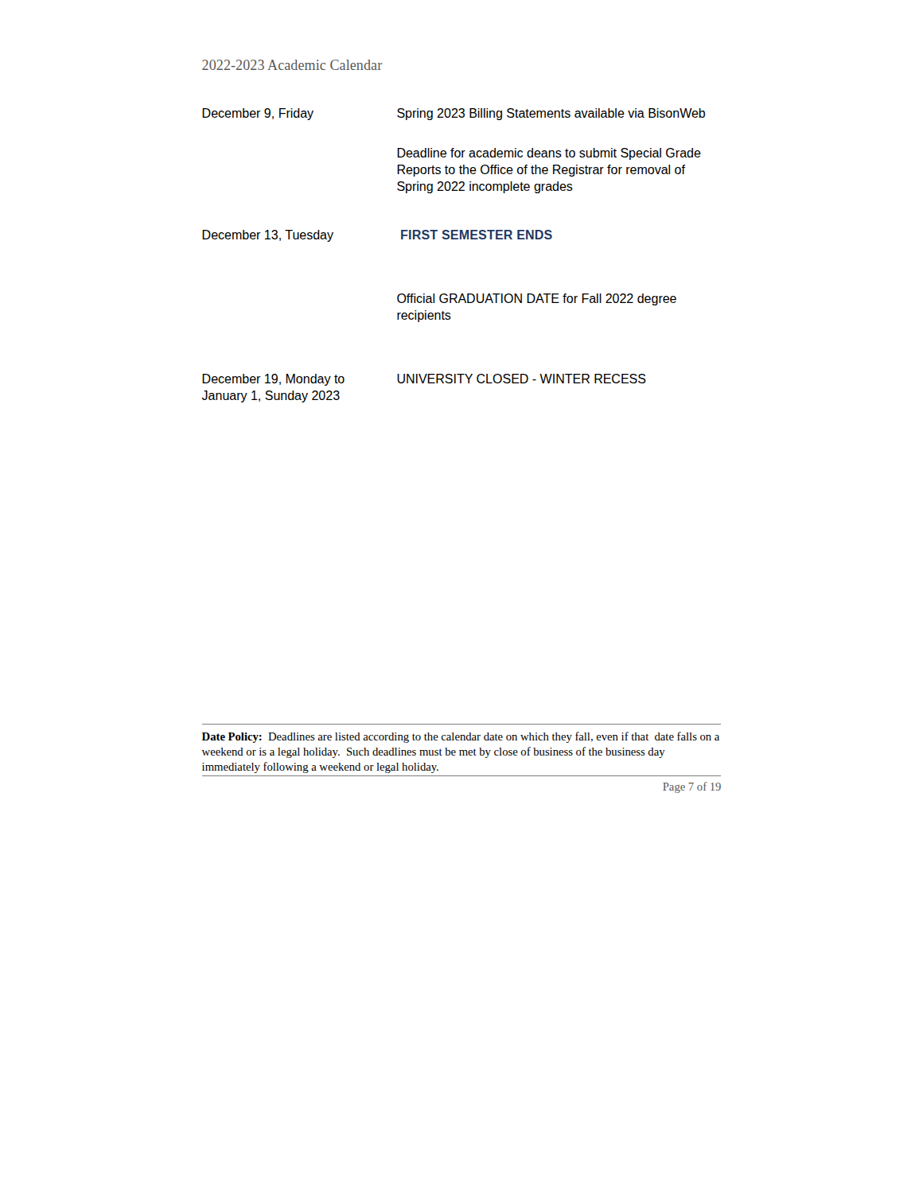2022-2023 Academic Calendar
| December 9, Friday | Spring 2023 Billing Statements available via BisonWeb |
| | Deadline for academic deans to submit Special Grade Reports to the Office of the Registrar for removal of Spring 2022 incomplete grades |
| December 13, Tuesday | FIRST SEMESTER ENDS |
| | Official GRADUATION DATE for Fall 2022 degree recipients |
| December 19, Monday to January 1, Sunday 2023 | UNIVERSITY CLOSED - WINTER RECESS |
Date Policy: Deadlines are listed according to the calendar date on which they fall, even if that date falls on a weekend or is a legal holiday. Such deadlines must be met by close of business of the business day immediately following a weekend or legal holiday.
Page 7 of 19